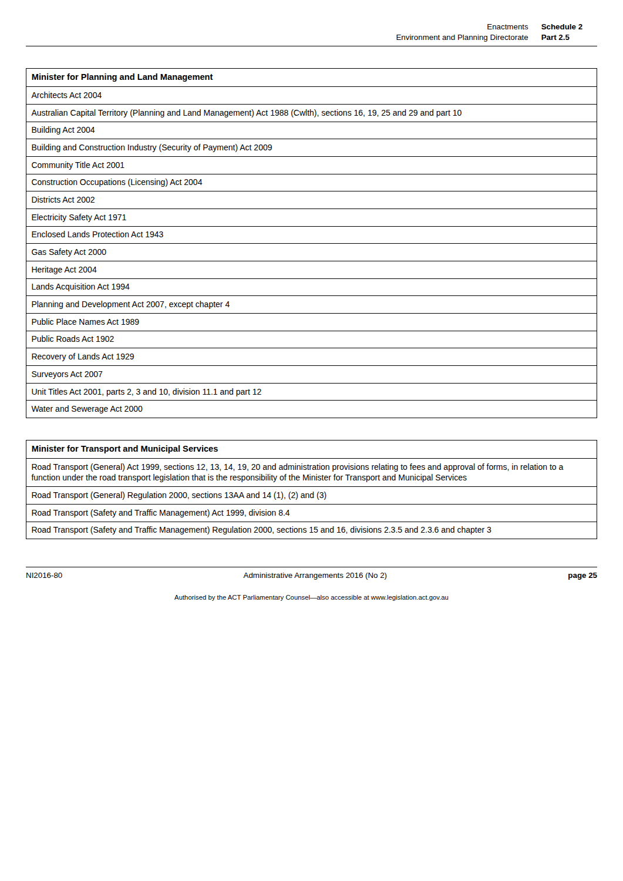Enactments
Environment and Planning Directorate
Schedule 2
Part 2.5
| Minister for Planning and Land Management |
| --- |
| Architects Act 2004 |
| Australian Capital Territory (Planning and Land Management) Act 1988 (Cwlth), sections 16, 19, 25 and 29 and part 10 |
| Building Act 2004 |
| Building and Construction Industry (Security of Payment) Act 2009 |
| Community Title Act 2001 |
| Construction Occupations (Licensing) Act 2004 |
| Districts Act 2002 |
| Electricity Safety Act 1971 |
| Enclosed Lands Protection Act 1943 |
| Gas Safety Act 2000 |
| Heritage Act 2004 |
| Lands Acquisition Act 1994 |
| Planning and Development Act 2007, except chapter 4 |
| Public Place Names Act 1989 |
| Public Roads Act 1902 |
| Recovery of Lands Act 1929 |
| Surveyors Act 2007 |
| Unit Titles Act 2001, parts 2, 3 and 10, division 11.1 and part 12 |
| Water and Sewerage Act 2000 |
| Minister for Transport and Municipal Services |
| --- |
| Road Transport (General) Act 1999, sections 12, 13, 14, 19, 20 and administration provisions relating to fees and approval of forms, in relation to a function under the road transport legislation that is the responsibility of the Minister for Transport and Municipal Services |
| Road Transport (General) Regulation 2000, sections 13AA and 14 (1), (2) and (3) |
| Road Transport (Safety and Traffic Management) Act 1999, division 8.4 |
| Road Transport (Safety and Traffic Management) Regulation 2000, sections 15 and 16, divisions 2.3.5 and 2.3.6 and chapter 3 |
NI2016-80
Administrative Arrangements 2016 (No 2)
page 25
Authorised by the ACT Parliamentary Counsel—also accessible at www.legislation.act.gov.au